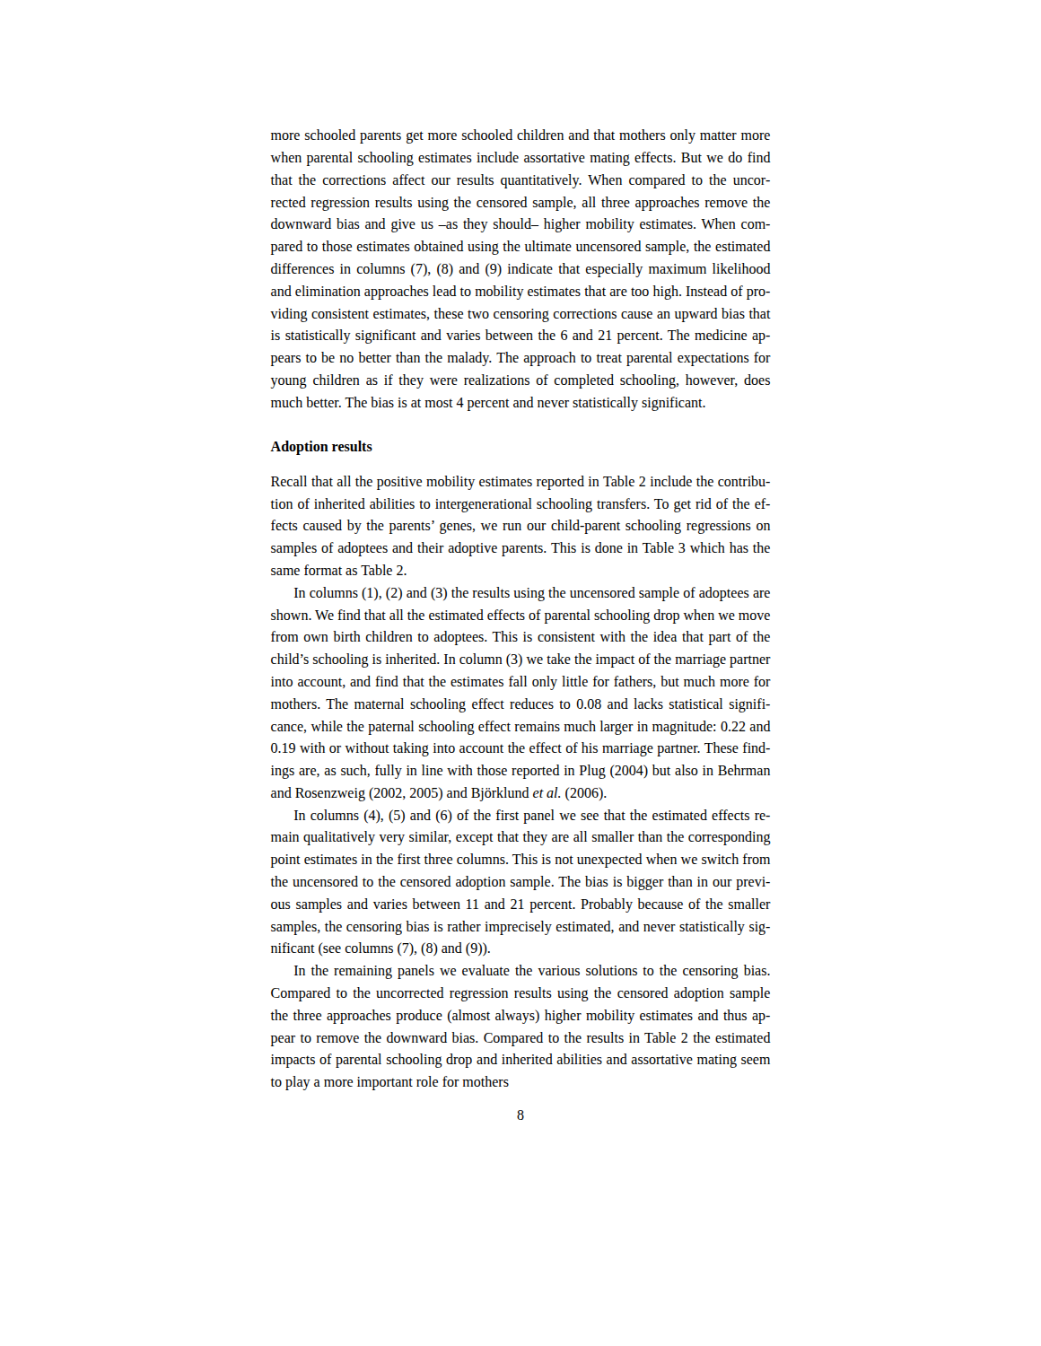more schooled parents get more schooled children and that mothers only matter more when parental schooling estimates include assortative mating effects. But we do find that the corrections affect our results quantitatively. When compared to the uncorrected regression results using the censored sample, all three approaches remove the downward bias and give us –as they should– higher mobility estimates. When compared to those estimates obtained using the ultimate uncensored sample, the estimated differences in columns (7), (8) and (9) indicate that especially maximum likelihood and elimination approaches lead to mobility estimates that are too high. Instead of providing consistent estimates, these two censoring corrections cause an upward bias that is statistically significant and varies between the 6 and 21 percent. The medicine appears to be no better than the malady. The approach to treat parental expectations for young children as if they were realizations of completed schooling, however, does much better. The bias is at most 4 percent and never statistically significant.
Adoption results
Recall that all the positive mobility estimates reported in Table 2 include the contribution of inherited abilities to intergenerational schooling transfers. To get rid of the effects caused by the parents’ genes, we run our child-parent schooling regressions on samples of adoptees and their adoptive parents. This is done in Table 3 which has the same format as Table 2.
In columns (1), (2) and (3) the results using the uncensored sample of adoptees are shown. We find that all the estimated effects of parental schooling drop when we move from own birth children to adoptees. This is consistent with the idea that part of the child’s schooling is inherited. In column (3) we take the impact of the marriage partner into account, and find that the estimates fall only little for fathers, but much more for mothers. The maternal schooling effect reduces to 0.08 and lacks statistical significance, while the paternal schooling effect remains much larger in magnitude: 0.22 and 0.19 with or without taking into account the effect of his marriage partner. These findings are, as such, fully in line with those reported in Plug (2004) but also in Behrman and Rosenzweig (2002, 2005) and Björklund et al. (2006).
In columns (4), (5) and (6) of the first panel we see that the estimated effects remain qualitatively very similar, except that they are all smaller than the corresponding point estimates in the first three columns. This is not unexpected when we switch from the uncensored to the censored adoption sample. The bias is bigger than in our previous samples and varies between 11 and 21 percent. Probably because of the smaller samples, the censoring bias is rather imprecisely estimated, and never statistically significant (see columns (7), (8) and (9)).
In the remaining panels we evaluate the various solutions to the censoring bias. Compared to the uncorrected regression results using the censored adoption sample the three approaches produce (almost always) higher mobility estimates and thus appear to remove the downward bias. Compared to the results in Table 2 the estimated impacts of parental schooling drop and inherited abilities and assortative mating seem to play a more important role for mothers
8